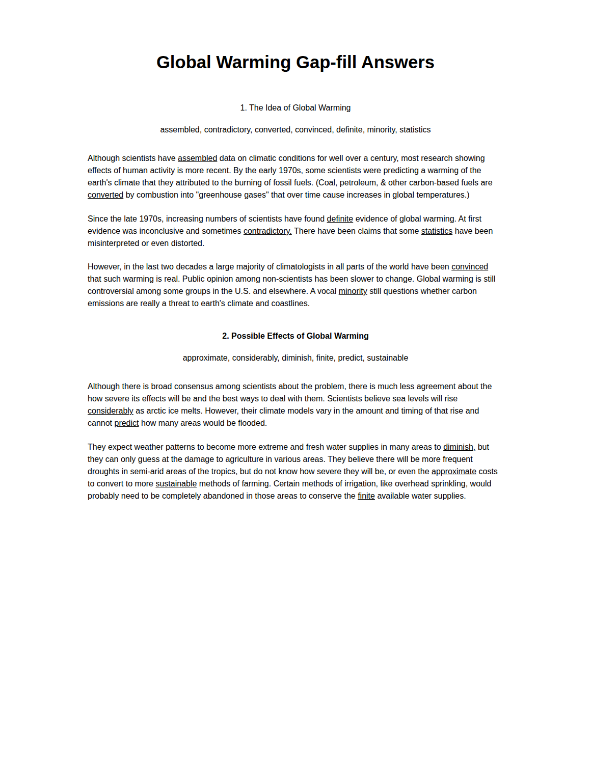Global Warming Gap-fill Answers
1. The Idea of Global Warming
assembled, contradictory, converted, convinced, definite, minority, statistics
Although scientists have assembled data on climatic conditions for well over a century, most research showing effects of human activity is more recent. By the early 1970s, some scientists were predicting a warming of the earth's climate that they attributed to the burning of fossil fuels. (Coal, petroleum, & other carbon-based fuels are converted by combustion into "greenhouse gases" that over time cause increases in global temperatures.)
Since the late 1970s, increasing numbers of scientists have found definite evidence of global warming. At first evidence was inconclusive and sometimes contradictory. There have been claims that some statistics have been misinterpreted or even distorted.
However, in the last two decades a large majority of climatologists in all parts of the world have been convinced that such warming is real. Public opinion among non-scientists has been slower to change. Global warming is still controversial among some groups in the U.S. and elsewhere. A vocal minority still questions whether carbon emissions are really a threat to earth's climate and coastlines.
2. Possible Effects of Global Warming
approximate, considerably, diminish, finite, predict, sustainable
Although there is broad consensus among scientists about the problem, there is much less agreement about the how severe its effects will be and the best ways to deal with them. Scientists believe sea levels will rise considerably as arctic ice melts. However, their climate models vary in the amount and timing of that rise and cannot predict how many areas would be flooded.
They expect weather patterns to become more extreme and fresh water supplies in many areas to diminish, but they can only guess at the damage to agriculture in various areas. They believe there will be more frequent droughts in semi-arid areas of the tropics, but do not know how severe they will be, or even the approximate costs to convert to more sustainable methods of farming. Certain methods of irrigation, like overhead sprinkling, would probably need to be completely abandoned in those areas to conserve the finite available water supplies.